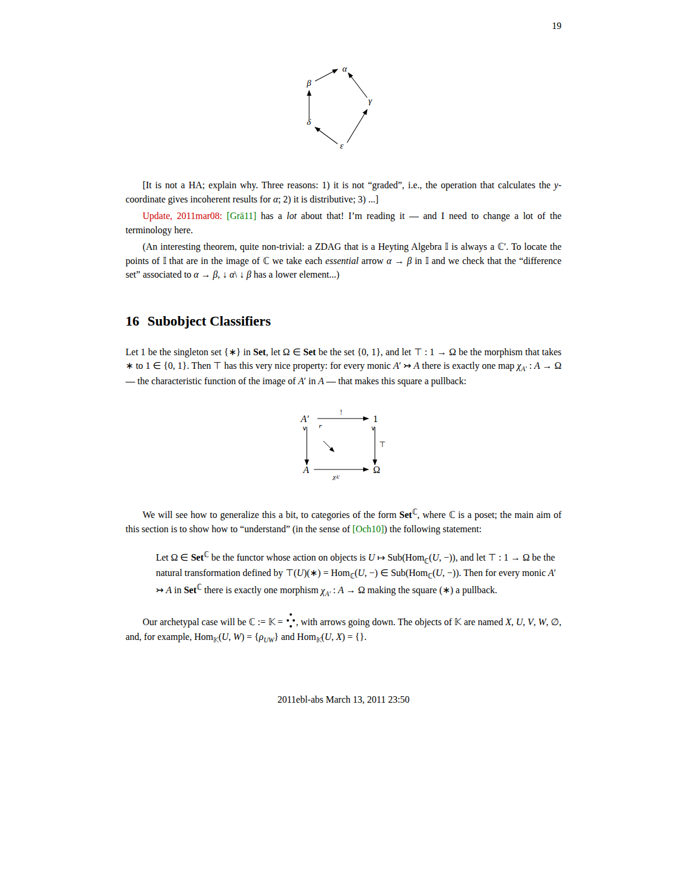19
α β γ δ ε
[It is not a HA; explain why. Three reasons: 1) it is not “graded”, i.e., the operation that calculates the y-coordinate gives incoherent results for α; 2) it is distributive; 3) ...]
Update, 2011mar08: [Grä11] has a lot about that! I’m reading it — and I need to change a lot of the terminology here.
(An interesting theorem, quite non-trivial: a ZDAG that is a Heyting Algebra 𝕀 is always a ℂ′. To locate the points of 𝕀 that are in the image of ℂ we take each essential arrow α → β in 𝕀 and we check that the “difference set” associated to α → β, ↓ α\ ↓ β has a lower element...)
16 Subobject Classifiers
Let 1 be the singleton set {∗} in Set, let Ω ∈ Set be the set {0, 1}, and let ⊤ : 1 → Ω be the morphism that takes ∗ to 1 ∈ {0, 1}. Then ⊤ has this very nice property: for every monic A′ ↣ A there is exactly one map χA′ : A → Ω — the characteristic function of the image of A′ in A — that makes this square a pullback:
A′ 1 A Ω ! ∨ ∨ ⊤ χA′ ⌜
We will see how to generalize this a bit, to categories of the form Setℂ, where ℂ is a poset; the main aim of this section is to show how to “understand” (in the sense of [Och10]) the following statement:
Let Ω ∈ Setℂ be the functor whose action on objects is U ↦ Sub(Homℂ(U, −)), and let ⊤ : 1 → Ω be the natural transformation defined by ⊤(U)(∗) = Homℂ(U, −) ∈ Sub(Homℂ(U, −)). Then for every monic A′ ↣ A in Setℂ there is exactly one morphism χA′ : A → Ω making the square (∗) a pullback.
Our archetypal case will be ℂ := 𝕂 = , with arrows going down. The objects of 𝕂 are named X, U, V, W, ∅, and, for example, Hom𝕂(U, W) = {ρUW} and Hom𝕂(U, X) = {}.
2011ebl-abs March 13, 2011 23:50